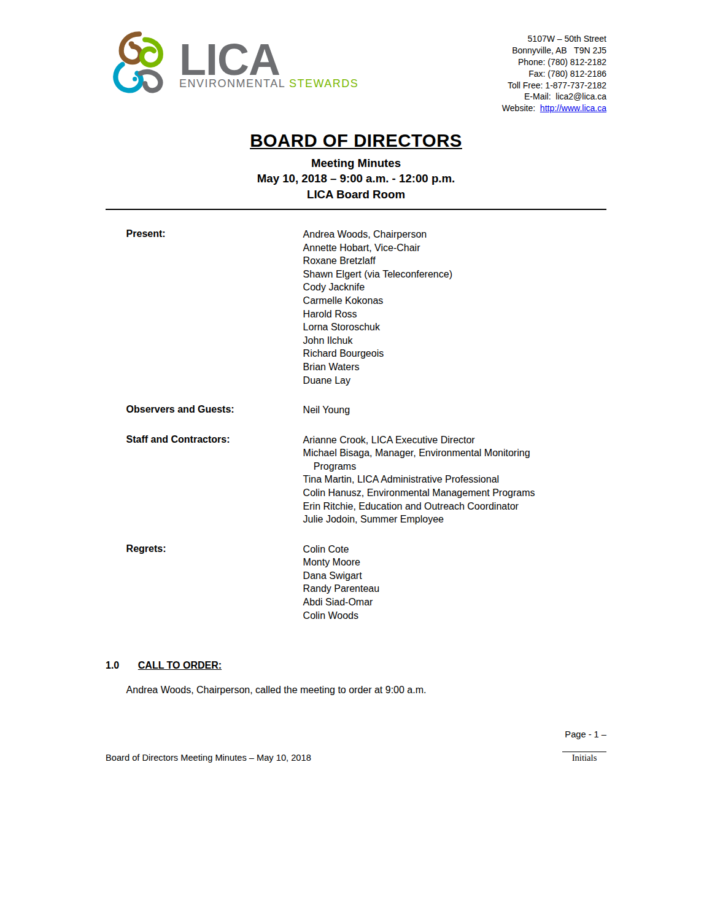LICA ENVIRONMENTAL STEWARDS
5107W – 50th Street
Bonnyville, AB T9N 2J5
Phone: (780) 812-2182
Fax: (780) 812-2186
Toll Free: 1-877-737-2182
E-Mail: lica2@lica.ca
Website: http://www.lica.ca
BOARD OF DIRECTORS
Meeting Minutes
May 10, 2018 – 9:00 a.m. - 12:00 p.m.
LICA Board Room
| Present: | Andrea Woods, Chairperson Annette Hobart, Vice-Chair Roxane Bretzlaff Shawn Elgert (via Teleconference) Cody Jacknife Carmelle Kokonas Harold Ross Lorna Storoschuk John Ilchuk Richard Bourgeois Brian Waters Duane Lay |
| Observers and Guests: | Neil Young |
| Staff and Contractors: | Arianne Crook, LICA Executive Director Michael Bisaga, Manager, Environmental Monitoring Programs Tina Martin, LICA Administrative Professional Colin Hanusz, Environmental Management Programs Erin Ritchie, Education and Outreach Coordinator Julie Jodoin, Summer Employee |
| Regrets: | Colin Cote Monty Moore Dana Swigart Randy Parenteau Abdi Siad-Omar Colin Woods |
1.0 CALL TO ORDER:
Andrea Woods, Chairperson, called the meeting to order at 9:00 a.m.
Board of Directors Meeting Minutes – May 10, 2018
Page - 1 – Initials